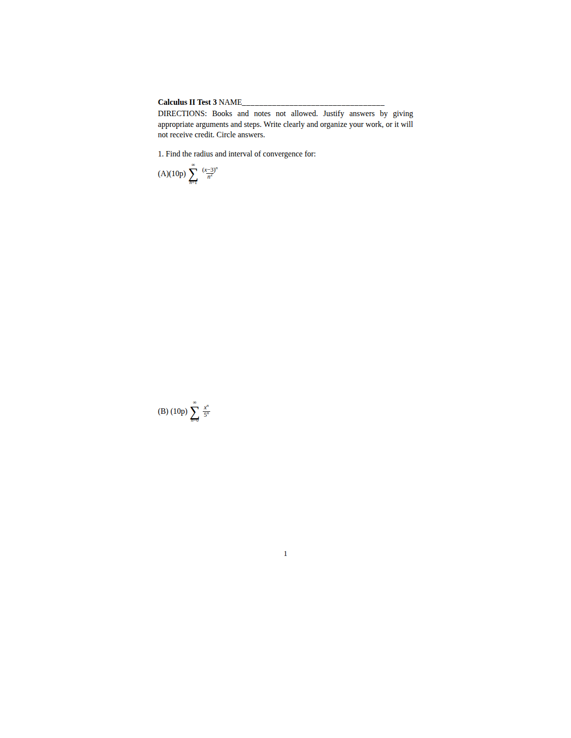Calculus II Test 3 NAME_________________________________
DIRECTIONS: Books and notes not allowed. Justify answers by giving appropriate arguments and steps. Write clearly and organize your work, or it will not receive credit. Circle answers.
1. Find the radius and interval of convergence for:
(A)(10p) ∞ ∑ n=1 (x−3)n n2
(B) (10p) ∞ ∑ n=0 xn 5n
1